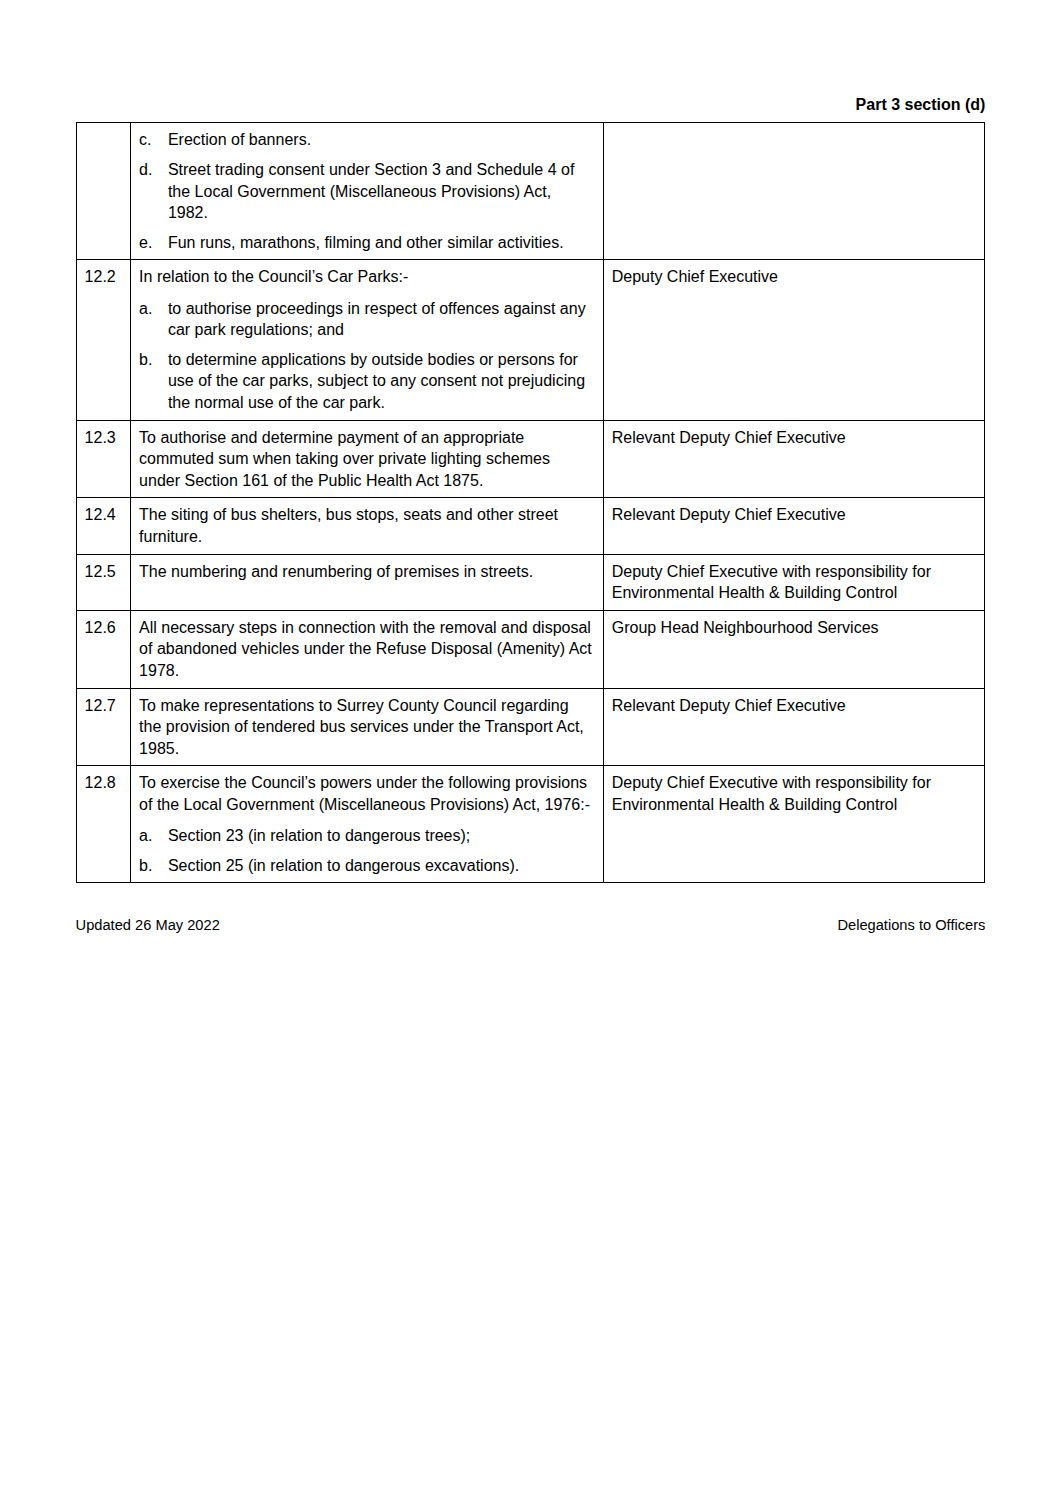Part 3 section (d)
| | c. Erection of banners. d. Street trading consent under Section 3 and Schedule 4 of the Local Government (Miscellaneous Provisions) Act, 1982. e. Fun runs, marathons, filming and other similar activities. | |
| 12.2 | In relation to the Council’s Car Parks:- a. to authorise proceedings in respect of offences against any car park regulations; and b. to determine applications by outside bodies or persons for use of the car parks, subject to any consent not prejudicing the normal use of the car park. | Deputy Chief Executive |
| 12.3 | To authorise and determine payment of an appropriate commuted sum when taking over private lighting schemes under Section 161 of the Public Health Act 1875. | Relevant Deputy Chief Executive |
| 12.4 | The siting of bus shelters, bus stops, seats and other street furniture. | Relevant Deputy Chief Executive |
| 12.5 | The numbering and renumbering of premises in streets. | Deputy Chief Executive with responsibility for Environmental Health & Building Control |
| 12.6 | All necessary steps in connection with the removal and disposal of abandoned vehicles under the Refuse Disposal (Amenity) Act 1978. | Group Head Neighbourhood Services |
| 12.7 | To make representations to Surrey County Council regarding the provision of tendered bus services under the Transport Act, 1985. | Relevant Deputy Chief Executive |
| 12.8 | To exercise the Council’s powers under the following provisions of the Local Government (Miscellaneous Provisions) Act, 1976:- a. Section 23 (in relation to dangerous trees); b. Section 25 (in relation to dangerous excavations). | Deputy Chief Executive with responsibility for Environmental Health & Building Control |
Updated 26 May 2022 Delegations to Officers